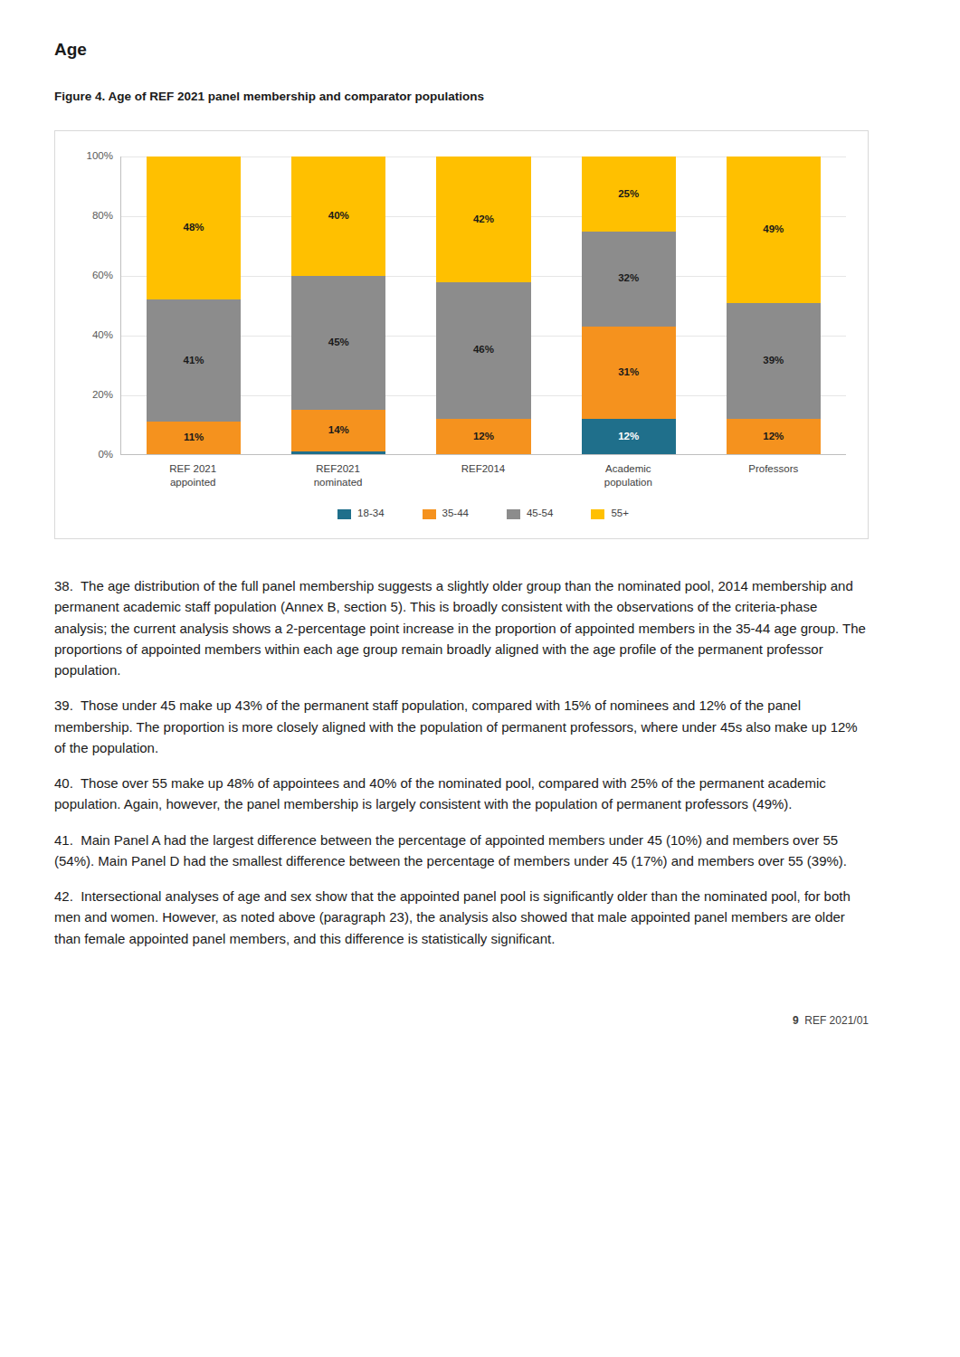Age
Figure 4. Age of REF 2021 panel membership and comparator populations
100%
80%
60%
40%
20%
0%
48%
41%
11%
40%
45%
14%
42%
46%
12%
25%
32%
31%
12%
49%
39%
12%
REF 2021
appointed
REF2021
nominated
REF2014
Academic
population
Professors
18-34
35-44
45-54
55+
38. The age distribution of the full panel membership suggests a slightly older group than the nominated pool, 2014 membership and permanent academic staff population (Annex B, section 5). This is broadly consistent with the observations of the criteria-phase analysis; the current analysis shows a 2-percentage point increase in the proportion of appointed members in the 35-44 age group. The proportions of appointed members within each age group remain broadly aligned with the age profile of the permanent professor population.
39. Those under 45 make up 43% of the permanent staff population, compared with 15% of nominees and 12% of the panel membership. The proportion is more closely aligned with the population of permanent professors, where under 45s also make up 12% of the population.
40. Those over 55 make up 48% of appointees and 40% of the nominated pool, compared with 25% of the permanent academic population. Again, however, the panel membership is largely consistent with the population of permanent professors (49%).
41. Main Panel A had the largest difference between the percentage of appointed members under 45 (10%) and members over 55 (54%). Main Panel D had the smallest difference between the percentage of members under 45 (17%) and members over 55 (39%).
42. Intersectional analyses of age and sex show that the appointed panel pool is significantly older than the nominated pool, for both men and women. However, as noted above (paragraph 23), the analysis also showed that male appointed panel members are older than female appointed panel members, and this difference is statistically significant.
9 REF 2021/01